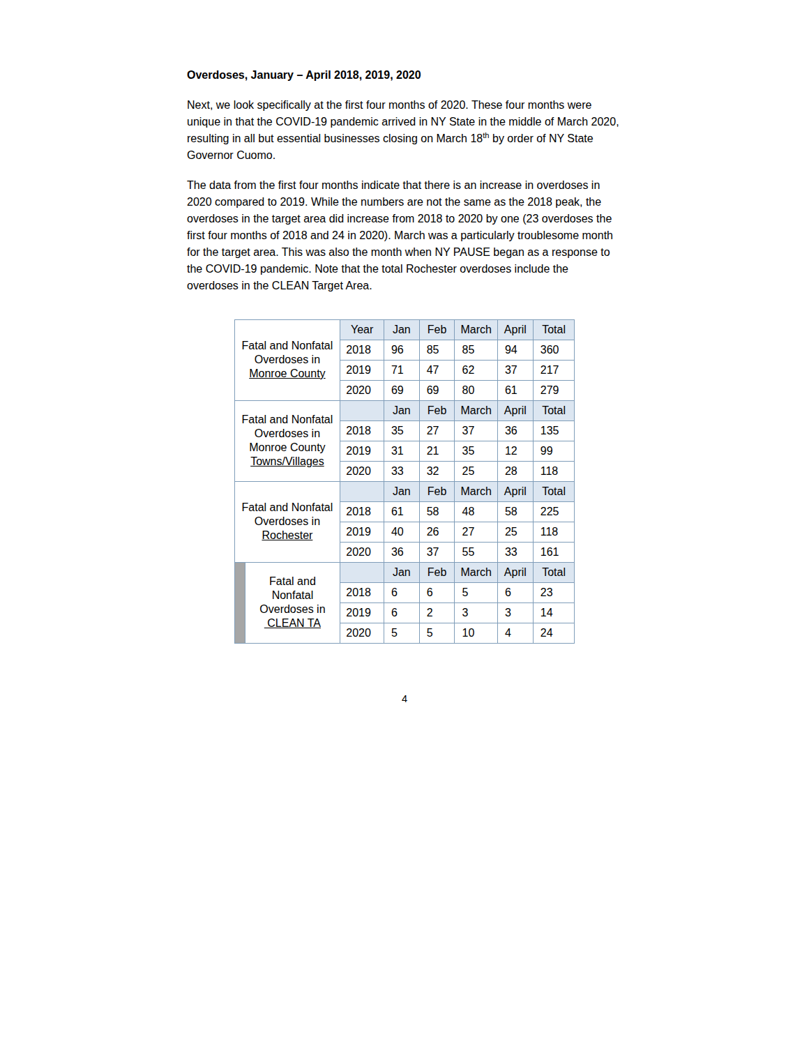Overdoses, January – April 2018, 2019, 2020
Next, we look specifically at the first four months of 2020. These four months were unique in that the COVID-19 pandemic arrived in NY State in the middle of March 2020, resulting in all but essential businesses closing on March 18th by order of NY State Governor Cuomo.
The data from the first four months indicate that there is an increase in overdoses in 2020 compared to 2019. While the numbers are not the same as the 2018 peak, the overdoses in the target area did increase from 2018 to 2020 by one (23 overdoses the first four months of 2018 and 24 in 2020). March was a particularly troublesome month for the target area. This was also the month when NY PAUSE began as a response to the COVID-19 pandemic. Note that the total Rochester overdoses include the overdoses in the CLEAN Target Area.
| Fatal and Nonfatal Overdoses in Monroe County | Year | Jan | Feb | March | April | Total |
| 2018 | 96 | 85 | 85 | 94 | 360 |
| 2019 | 71 | 47 | 62 | 37 | 217 |
| 2020 | 69 | 69 | 80 | 61 | 279 |
| Fatal and Nonfatal Overdoses in Monroe County Towns/Villages | | Jan | Feb | March | April | Total |
| 2018 | 35 | 27 | 37 | 36 | 135 |
| 2019 | 31 | 21 | 35 | 12 | 99 |
| 2020 | 33 | 32 | 25 | 28 | 118 |
| Fatal and Nonfatal Overdoses in Rochester | | Jan | Feb | March | April | Total |
| 2018 | 61 | 58 | 48 | 58 | 225 |
| 2019 | 40 | 26 | 27 | 25 | 118 |
| 2020 | 36 | 37 | 55 | 33 | 161 |
| | Fatal and Nonfatal Overdoses in CLEAN TA | | Jan | Feb | March | April | Total |
| 2018 | 6 | 6 | 5 | 6 | 23 |
| 2019 | 6 | 2 | 3 | 3 | 14 |
| 2020 | 5 | 5 | 10 | 4 | 24 |
4